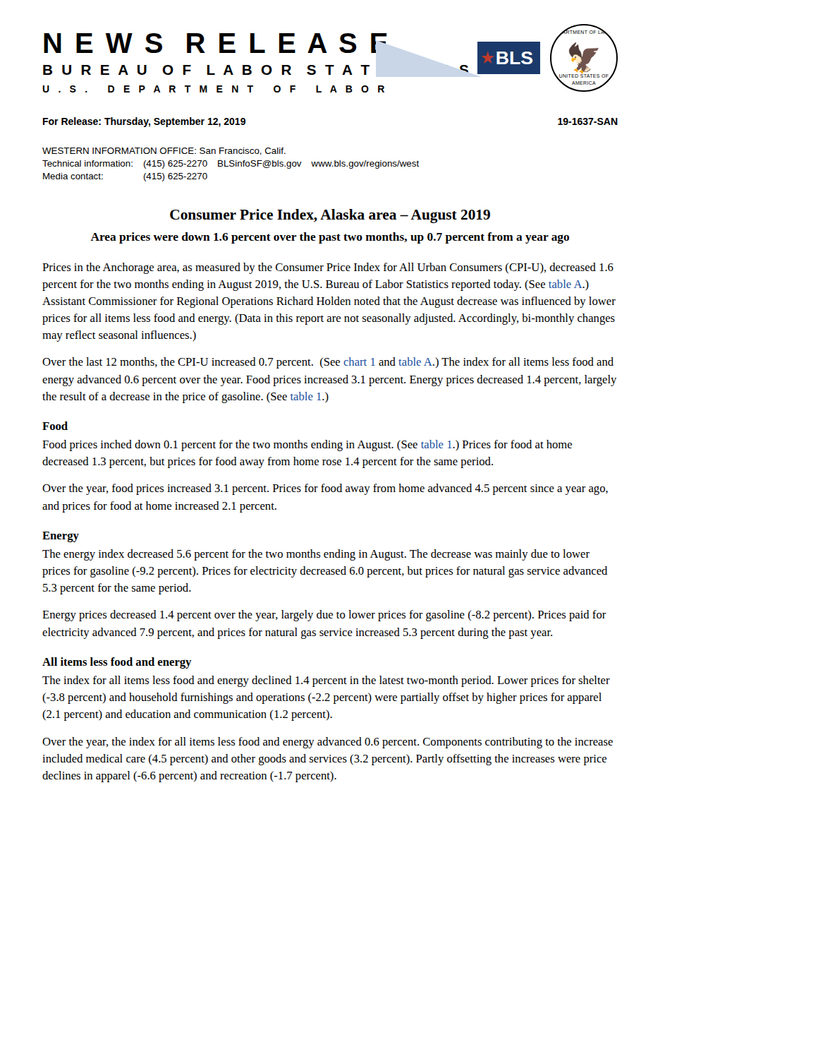★BLS DEPARTMENT OF LABOR 🦅 UNITED STATES OF AMERICA
N E W S R E L E A S E
B U R E A U O F L A B O R S T A T I S T I C S
U . S . D E P A R T M E N T O F L A B O R
For Release: Thursday, September 12, 2019 19-1637-SAN
WESTERN INFORMATION OFFICE: San Francisco, Calif.
| Technical information: | (415) 625-2270 | BLSinfoSF@bls.gov | www.bls.gov/regions/west |
| Media contact: | (415) 625-2270 | | |
Consumer Price Index, Alaska area – August 2019
Area prices were down 1.6 percent over the past two months, up 0.7 percent from a year ago
Prices in the Anchorage area, as measured by the Consumer Price Index for All Urban Consumers (CPI-U), decreased 1.6 percent for the two months ending in August 2019, the U.S. Bureau of Labor Statistics reported today. (See table A.) Assistant Commissioner for Regional Operations Richard Holden noted that the August decrease was influenced by lower prices for all items less food and energy. (Data in this report are not seasonally adjusted. Accordingly, bi-monthly changes may reflect seasonal influences.)
Over the last 12 months, the CPI-U increased 0.7 percent. (See chart 1 and table A.) The index for all items less food and energy advanced 0.6 percent over the year. Food prices increased 3.1 percent. Energy prices decreased 1.4 percent, largely the result of a decrease in the price of gasoline. (See table 1.)
Food
Food prices inched down 0.1 percent for the two months ending in August. (See table 1.) Prices for food at home decreased 1.3 percent, but prices for food away from home rose 1.4 percent for the same period.
Over the year, food prices increased 3.1 percent. Prices for food away from home advanced 4.5 percent since a year ago, and prices for food at home increased 2.1 percent.
Energy
The energy index decreased 5.6 percent for the two months ending in August. The decrease was mainly due to lower prices for gasoline (-9.2 percent). Prices for electricity decreased 6.0 percent, but prices for natural gas service advanced 5.3 percent for the same period.
Energy prices decreased 1.4 percent over the year, largely due to lower prices for gasoline (-8.2 percent). Prices paid for electricity advanced 7.9 percent, and prices for natural gas service increased 5.3 percent during the past year.
All items less food and energy
The index for all items less food and energy declined 1.4 percent in the latest two-month period. Lower prices for shelter (-3.8 percent) and household furnishings and operations (-2.2 percent) were partially offset by higher prices for apparel (2.1 percent) and education and communication (1.2 percent).
Over the year, the index for all items less food and energy advanced 0.6 percent. Components contributing to the increase included medical care (4.5 percent) and other goods and services (3.2 percent). Partly offsetting the increases were price declines in apparel (-6.6 percent) and recreation (-1.7 percent).